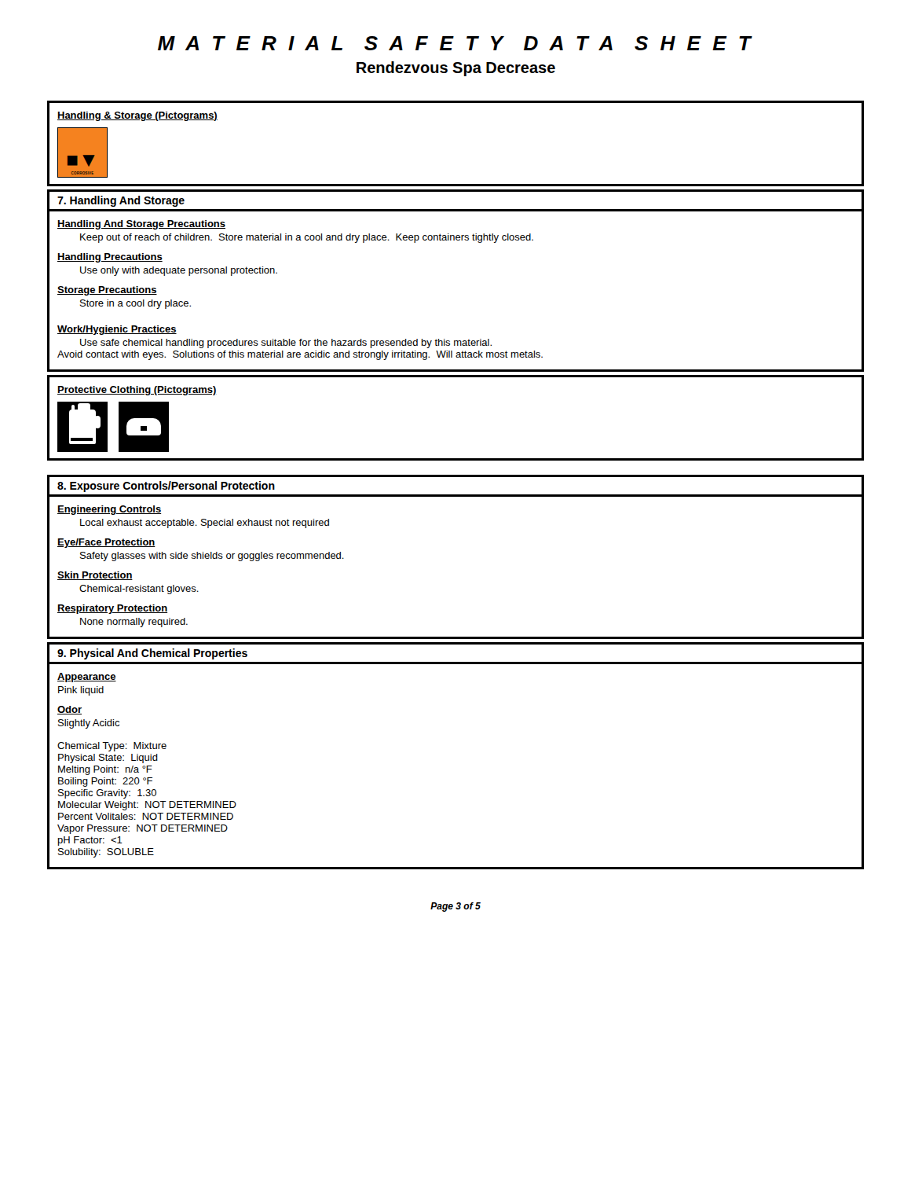M A T E R I A L S A F E T Y D A T A S H E E T
Rendezvous Spa Decrease
Handling & Storage (Pictograms)
■▼
CORROSIVE
7. Handling And Storage
Handling And Storage Precautions
Keep out of reach of children. Store material in a cool and dry place. Keep containers tightly closed.
Handling Precautions
Use only with adequate personal protection.
Storage Precautions
Store in a cool dry place.
Work/Hygienic Practices
Use safe chemical handling procedures suitable for the hazards presended by this material.
Avoid contact with eyes. Solutions of this material are acidic and strongly irritating. Will attack most metals.
Protective Clothing (Pictograms)
8. Exposure Controls/Personal Protection
Engineering Controls
Local exhaust acceptable. Special exhaust not required
Eye/Face Protection
Safety glasses with side shields or goggles recommended.
Skin Protection
Chemical-resistant gloves.
Respiratory Protection
None normally required.
9. Physical And Chemical Properties
Appearance
Pink liquid
Odor
Slightly Acidic
Chemical Type: Mixture
Physical State: Liquid
Melting Point: n/a °F
Boiling Point: 220 °F
Specific Gravity: 1.30
Molecular Weight: NOT DETERMINED
Percent Volitales: NOT DETERMINED
Vapor Pressure: NOT DETERMINED
pH Factor: <1
Solubility: SOLUBLE
Page 3 of 5